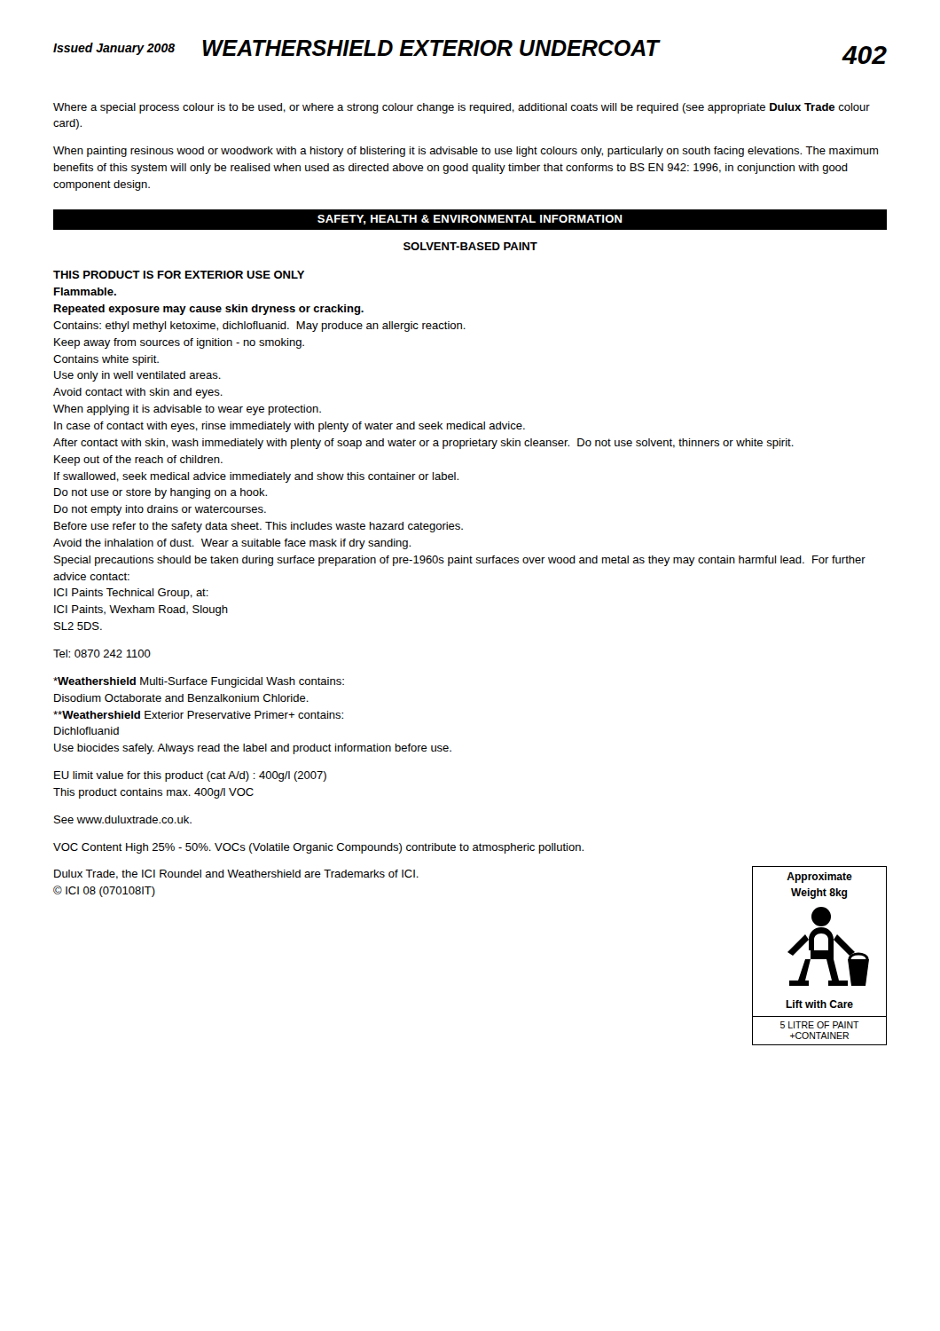Issued January 2008
WEATHERSHIELD EXTERIOR UNDERCOAT
402
Where a special process colour is to be used, or where a strong colour change is required, additional coats will be required (see appropriate Dulux Trade colour card).
When painting resinous wood or woodwork with a history of blistering it is advisable to use light colours only, particularly on south facing elevations. The maximum benefits of this system will only be realised when used as directed above on good quality timber that conforms to BS EN 942: 1996, in conjunction with good component design.
SAFETY, HEALTH & ENVIRONMENTAL INFORMATION
SOLVENT-BASED PAINT
THIS PRODUCT IS FOR EXTERIOR USE ONLY
Flammable.
Repeated exposure may cause skin dryness or cracking.
Contains: ethyl methyl ketoxime, dichlofluanid. May produce an allergic reaction.
Keep away from sources of ignition - no smoking.
Contains white spirit.
Use only in well ventilated areas.
Avoid contact with skin and eyes.
When applying it is advisable to wear eye protection.
In case of contact with eyes, rinse immediately with plenty of water and seek medical advice.
After contact with skin, wash immediately with plenty of soap and water or a proprietary skin cleanser. Do not use solvent, thinners or white spirit.
Keep out of the reach of children.
If swallowed, seek medical advice immediately and show this container or label.
Do not use or store by hanging on a hook.
Do not empty into drains or watercourses.
Before use refer to the safety data sheet. This includes waste hazard categories.
Avoid the inhalation of dust. Wear a suitable face mask if dry sanding.
Special precautions should be taken during surface preparation of pre-1960s paint surfaces over wood and metal as they may contain harmful lead. For further advice contact:
ICI Paints Technical Group, at:
ICI Paints, Wexham Road, Slough
SL2 5DS.
Tel: 0870 242 1100
*Weathershield Multi-Surface Fungicidal Wash contains:
Disodium Octaborate and Benzalkonium Chloride.
**Weathershield Exterior Preservative Primer+ contains:
Dichlofluanid
Use biocides safely. Always read the label and product information before use.
EU limit value for this product (cat A/d) : 400g/l (2007)
This product contains max. 400g/l VOC
See www.duluxtrade.co.uk.
VOC Content High 25% - 50%. VOCs (Volatile Organic Compounds) contribute to atmospheric pollution.
Dulux Trade, the ICI Roundel and Weathershield are Trademarks of ICI.
© ICI 08 (070108IT)
Approximate
Weight 8kg
Lift with Care
5 LITRE OF PAINT
+CONTAINER